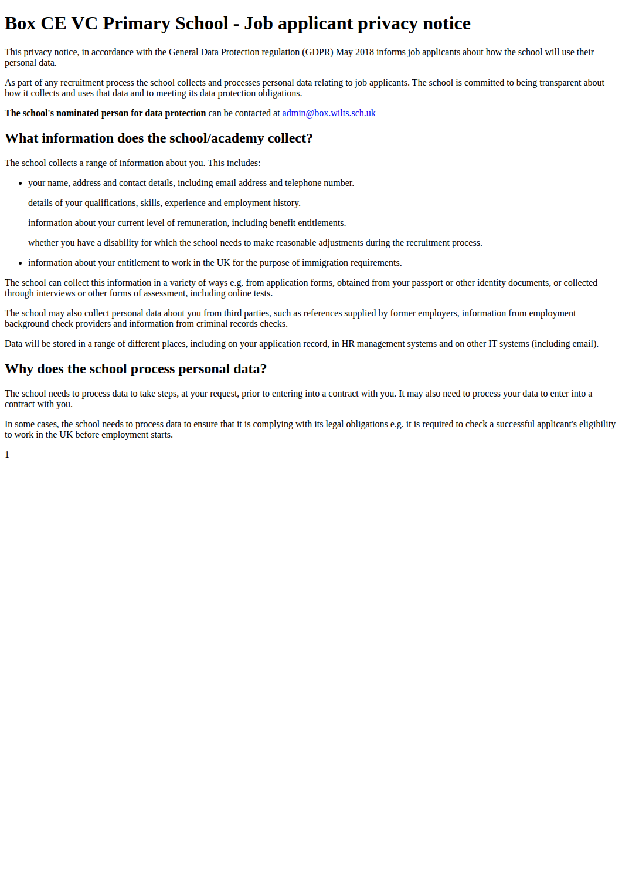Box CE VC Primary School - Job applicant privacy notice
This privacy notice, in accordance with the General Data Protection regulation (GDPR) May 2018 informs job applicants about how the school will use their personal data.
As part of any recruitment process the school collects and processes personal data relating to job applicants. The school is committed to being transparent about how it collects and uses that data and to meeting its data protection obligations.
The school's nominated person for data protection can be contacted at admin@box.wilts.sch.uk
What information does the school/academy collect?
The school collects a range of information about you. This includes:
your name, address and contact details, including email address and telephone number.
details of your qualifications, skills, experience and employment history.
information about your current level of remuneration, including benefit entitlements.
whether you have a disability for which the school needs to make reasonable adjustments during the recruitment process.
information about your entitlement to work in the UK for the purpose of immigration requirements.
The school can collect this information in a variety of ways e.g. from application forms, obtained from your passport or other identity documents, or collected through interviews or other forms of assessment, including online tests.
The school may also collect personal data about you from third parties, such as references supplied by former employers, information from employment background check providers and information from criminal records checks.
Data will be stored in a range of different places, including on your application record, in HR management systems and on other IT systems (including email).
Why does the school process personal data?
The school needs to process data to take steps, at your request, prior to entering into a contract with you. It may also need to process your data to enter into a contract with you.
In some cases, the school needs to process data to ensure that it is complying with its legal obligations e.g. it is required to check a successful applicant's eligibility to work in the UK before employment starts.
1